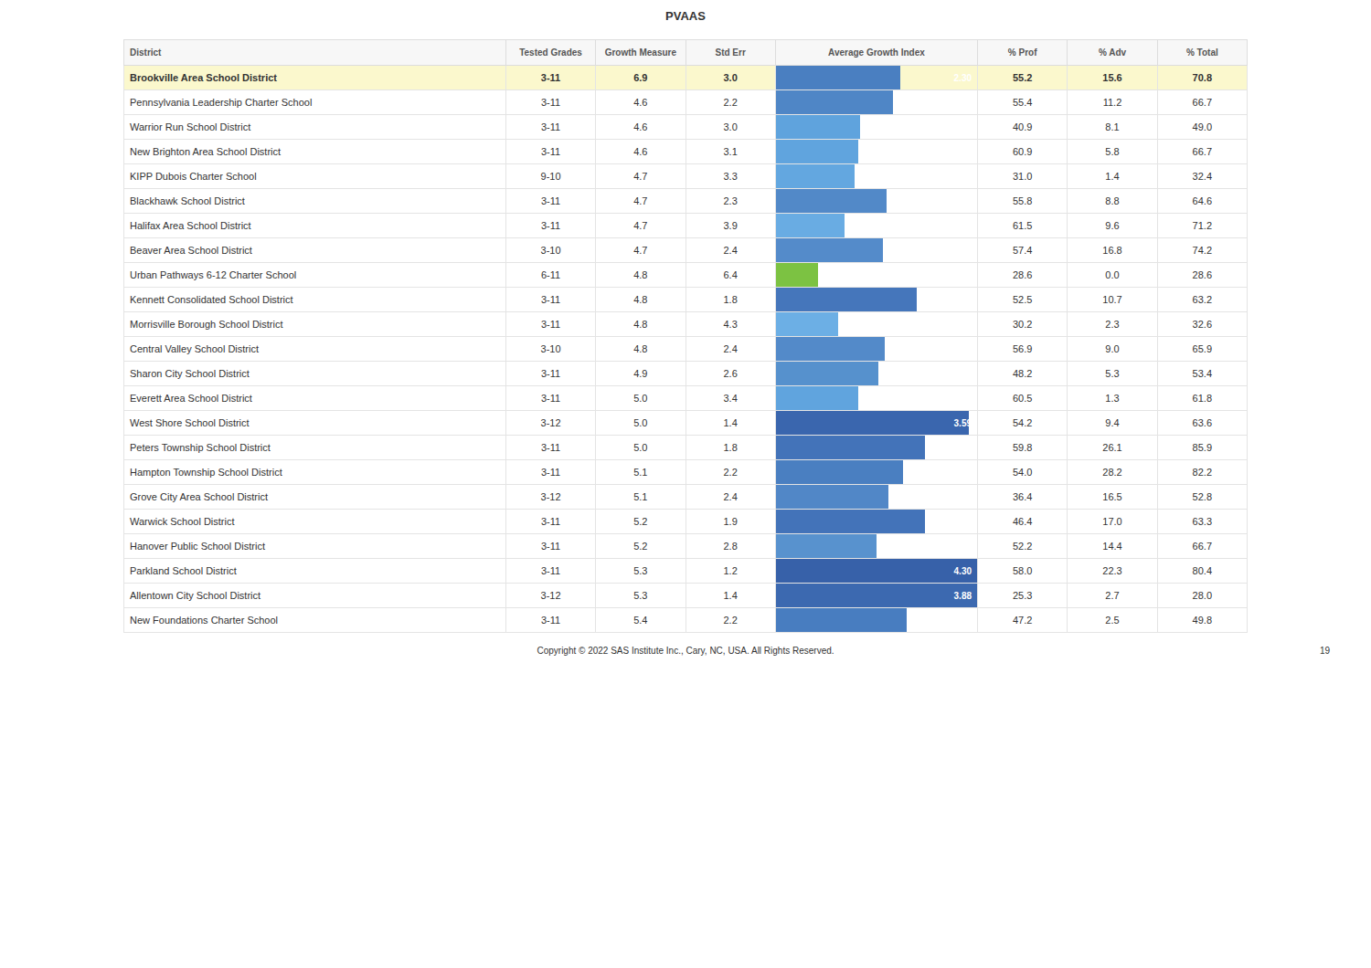PVAAS
| District | Tested Grades | Growth Measure | Std Err | Average Growth Index | % Prof | % Adv | % Total |
| --- | --- | --- | --- | --- | --- | --- | --- |
| Brookville Area School District | 3-11 | 6.9 | 3.0 | 2.30 | 55.2 | 15.6 | 70.8 |
| Pennsylvania Leadership Charter School | 3-11 | 4.6 | 2.2 | 2.13 | 55.4 | 11.2 | 66.7 |
| Warrior Run School District | 3-11 | 4.6 | 3.0 | 1.51 | 40.9 | 8.1 | 49.0 |
| New Brighton Area School District | 3-11 | 4.6 | 3.1 | 1.47 | 60.9 | 5.8 | 66.7 |
| KIPP Dubois Charter School | 9-10 | 4.7 | 3.3 | 1.40 | 31.0 | 1.4 | 32.4 |
| Blackhawk School District | 3-11 | 4.7 | 2.3 | 2.01 | 55.8 | 8.8 | 64.6 |
| Halifax Area School District | 3-11 | 4.7 | 3.9 | 1.22 | 61.5 | 9.6 | 71.2 |
| Beaver Area School District | 3-10 | 4.7 | 2.4 | 1.94 | 57.4 | 16.8 | 74.2 |
| Urban Pathways 6-12 Charter School | 6-11 | 4.8 | 6.4 | 0.75 | 28.6 | 0.0 | 28.6 |
| Kennett Consolidated School District | 3-11 | 4.8 | 1.8 | 2.61 | 52.5 | 10.7 | 63.2 |
| Morrisville Borough School District | 3-11 | 4.8 | 4.3 | 1.10 | 30.2 | 2.3 | 32.6 |
| Central Valley School District | 3-10 | 4.8 | 2.4 | 1.98 | 56.9 | 9.0 | 65.9 |
| Sharon City School District | 3-11 | 4.9 | 2.6 | 1.87 | 48.2 | 5.3 | 53.4 |
| Everett Area School District | 3-11 | 5.0 | 3.4 | 1.47 | 60.5 | 1.3 | 61.8 |
| West Shore School District | 3-12 | 5.0 | 1.4 | 3.59 | 54.2 | 9.4 | 63.6 |
| Peters Township School District | 3-11 | 5.0 | 1.8 | 2.76 | 59.8 | 26.1 | 85.9 |
| Hampton Township School District | 3-11 | 5.1 | 2.2 | 2.35 | 54.0 | 28.2 | 82.2 |
| Grove City Area School District | 3-12 | 5.1 | 2.4 | 2.09 | 36.4 | 16.5 | 52.8 |
| Warwick School District | 3-11 | 5.2 | 1.9 | 2.76 | 46.4 | 17.0 | 63.3 |
| Hanover Public School District | 3-11 | 5.2 | 2.8 | 1.83 | 52.2 | 14.4 | 66.7 |
| Parkland School District | 3-11 | 5.3 | 1.2 | 4.30 | 58.0 | 22.3 | 80.4 |
| Allentown City School District | 3-12 | 5.3 | 1.4 | 3.88 | 25.3 | 2.7 | 28.0 |
| New Foundations Charter School | 3-11 | 5.4 | 2.2 | 2.41 | 47.2 | 2.5 | 49.8 |
Copyright © 2022 SAS Institute Inc., Cary, NC, USA. All Rights Reserved. 19